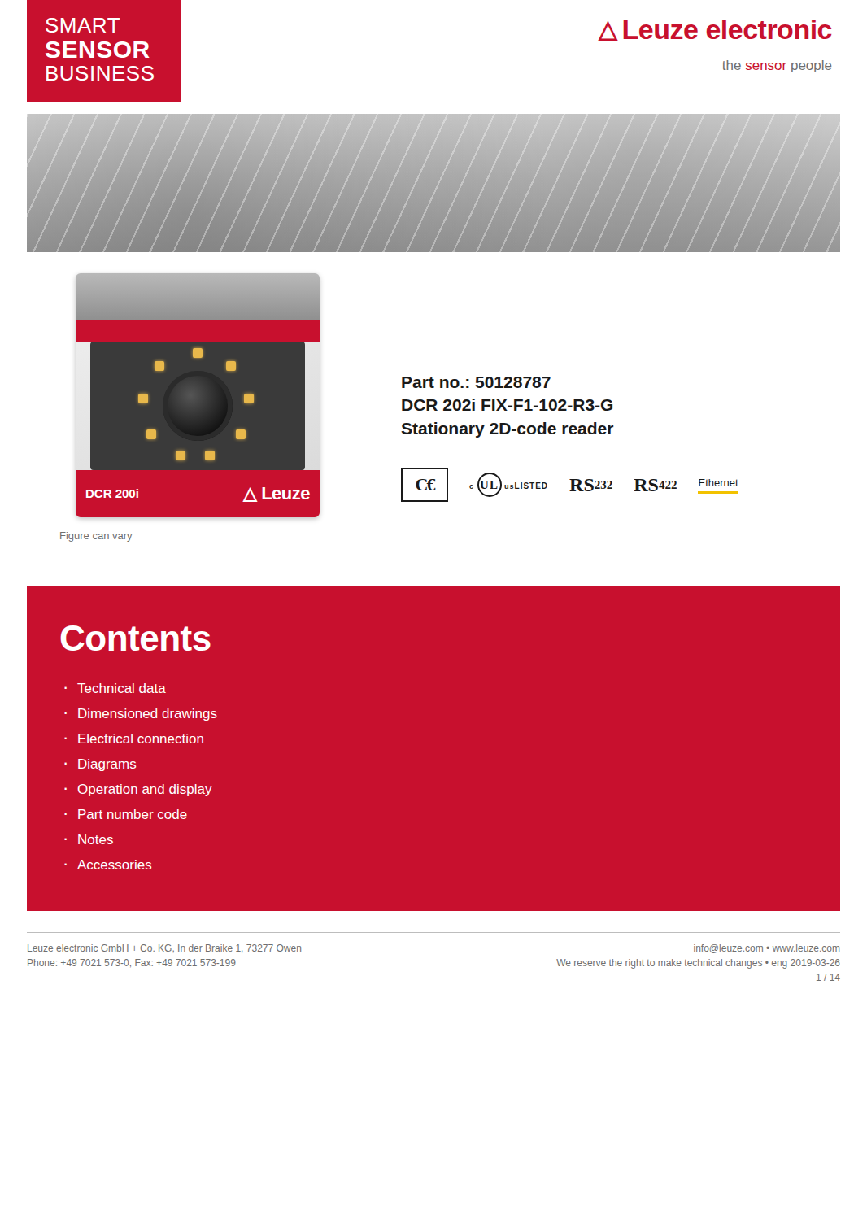SMART SENSOR BUSINESS
△Leuze electronic
the sensor people
DCR 200i △ Leuze
Figure can vary
Part no.: 50128787 DCR 202i FIX-F1-102-R3-G Stationary 2D-code reader
C€ c UL us LISTED RS232 RS422 Ethernet
Contents
Technical data
Dimensioned drawings
Electrical connection
Diagrams
Operation and display
Part number code
Notes
Accessories
Leuze electronic GmbH + Co. KG, In der Braike 1, 73277 Owen
Phone: +49 7021 573-0, Fax: +49 7021 573-199
info@leuze.com • www.leuze.com
We reserve the right to make technical changes • eng 2019-03-26
1 / 14